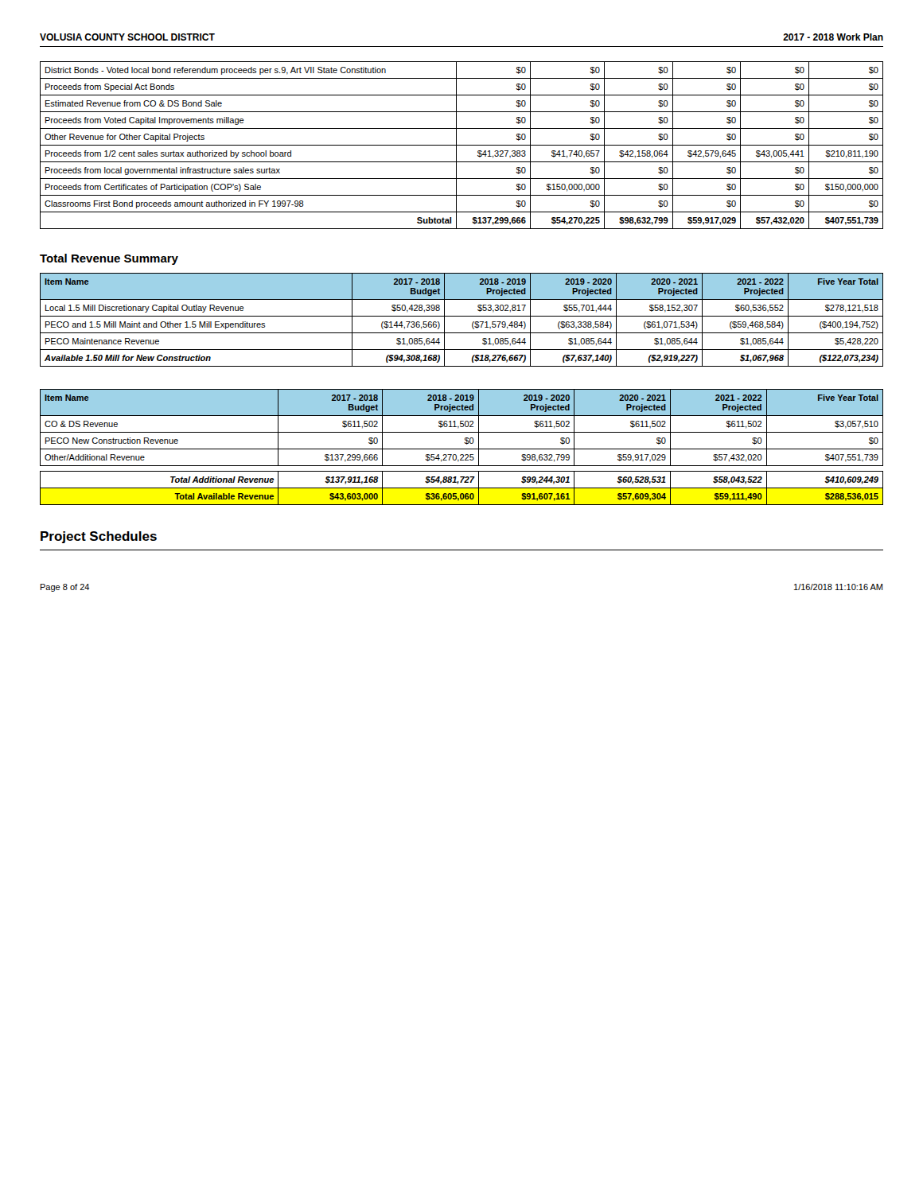VOLUSIA COUNTY SCHOOL DISTRICT 2017 - 2018 Work Plan
| District Bonds - Voted local bond referendum proceeds per s.9, Art VII State Constitution | $0 | $0 | $0 | $0 | $0 | $0 |
| Proceeds from Special Act Bonds | $0 | $0 | $0 | $0 | $0 | $0 |
| Estimated Revenue from CO & DS Bond Sale | $0 | $0 | $0 | $0 | $0 | $0 |
| Proceeds from Voted Capital Improvements millage | $0 | $0 | $0 | $0 | $0 | $0 |
| Other Revenue for Other Capital Projects | $0 | $0 | $0 | $0 | $0 | $0 |
| Proceeds from 1/2 cent sales surtax authorized by school board | $41,327,383 | $41,740,657 | $42,158,064 | $42,579,645 | $43,005,441 | $210,811,190 |
| Proceeds from local governmental infrastructure sales surtax | $0 | $0 | $0 | $0 | $0 | $0 |
| Proceeds from Certificates of Participation (COP's) Sale | $0 | $150,000,000 | $0 | $0 | $0 | $150,000,000 |
| Classrooms First Bond proceeds amount authorized in FY 1997-98 | $0 | $0 | $0 | $0 | $0 | $0 |
| Subtotal | $137,299,666 | $54,270,225 | $98,632,799 | $59,917,029 | $57,432,020 | $407,551,739 |
Total Revenue Summary
| Item Name | 2017 - 2018 Budget | 2018 - 2019 Projected | 2019 - 2020 Projected | 2020 - 2021 Projected | 2021 - 2022 Projected | Five Year Total |
| --- | --- | --- | --- | --- | --- | --- |
| Local 1.5 Mill Discretionary Capital Outlay Revenue | $50,428,398 | $53,302,817 | $55,701,444 | $58,152,307 | $60,536,552 | $278,121,518 |
| PECO and 1.5 Mill Maint and Other 1.5 Mill Expenditures | ($144,736,566) | ($71,579,484) | ($63,338,584) | ($61,071,534) | ($59,468,584) | ($400,194,752) |
| PECO Maintenance Revenue | $1,085,644 | $1,085,644 | $1,085,644 | $1,085,644 | $1,085,644 | $5,428,220 |
| Available 1.50 Mill for New Construction | ($94,308,168) | ($18,276,667) | ($7,637,140) | ($2,919,227) | $1,067,968 | ($122,073,234) |
| Item Name | 2017 - 2018 Budget | 2018 - 2019 Projected | 2019 - 2020 Projected | 2020 - 2021 Projected | 2021 - 2022 Projected | Five Year Total |
| --- | --- | --- | --- | --- | --- | --- |
| CO & DS Revenue | $611,502 | $611,502 | $611,502 | $611,502 | $611,502 | $3,057,510 |
| PECO New Construction Revenue | $0 | $0 | $0 | $0 | $0 | $0 |
| Other/Additional Revenue | $137,299,666 | $54,270,225 | $98,632,799 | $59,917,029 | $57,432,020 | $407,551,739 |
| Total Additional Revenue | $137,911,168 | $54,881,727 | $99,244,301 | $60,528,531 | $58,043,522 | $410,609,249 |
| Total Available Revenue | $43,603,000 | $36,605,060 | $91,607,161 | $57,609,304 | $59,111,490 | $288,536,015 |
Project Schedules
Page 8 of 24 1/16/2018 11:10:16 AM